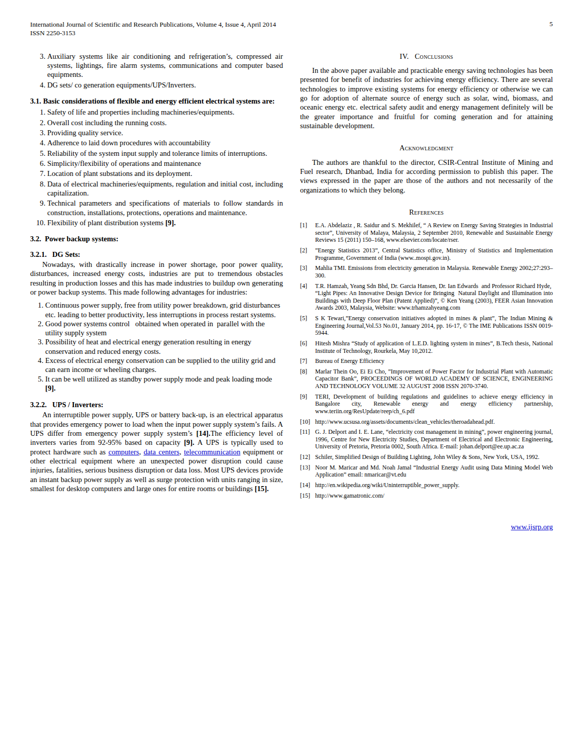International Journal of Scientific and Research Publications, Volume 4, Issue 4, April 2014
ISSN 2250-3153
5
Auxiliary systems like air conditioning and refrigeration’s, compressed air systems, lightings, fire alarm systems, communications and computer based equipments.
DG sets/ co generation equipments/UPS/Inverters.
3.1. Basic considerations of flexible and energy efficient electrical systems are:
Safety of life and properties including machineries/equipments.
Overall cost including the running costs.
Providing quality service.
Adherence to laid down procedures with accountability
Reliability of the system input supply and tolerance limits of interruptions.
Simplicity/flexibility of operations and maintenance
Location of plant substations and its deployment.
Data of electrical machineries/equipments, regulation and initial cost, including capitalization.
Technical parameters and specifications of materials to follow standards in construction, installations, protections, operations and maintenance.
Flexibility of plant distribution systems [9].
3.2. Power backup systems:
3.2.1. DG Sets:
Nowadays, with drastically increase in power shortage, poor power quality, disturbances, increased energy costs, industries are put to tremendous obstacles resulting in production losses and this has made industries to buildup own generating or power backup systems. This made following advantages for industries:
Continuous power supply, free from utility power breakdown, grid disturbances etc. leading to better productivity, less interruptions in process restart systems.
Good power systems control obtained when operated in parallel with the utility supply system
Possibility of heat and electrical energy generation resulting in energy conservation and reduced energy costs.
Excess of electrical energy conservation can be supplied to the utility grid and can earn income or wheeling charges.
It can be well utilized as standby power supply mode and peak loading mode [9].
3.2.2. UPS / Inverters:
An interruptible power supply, UPS or battery back-up, is an electrical apparatus that provides emergency power to load when the input power supply system’s fails. A UPS differ from emergency power supply system’s [14]. The efficiency level of inverters varies from 92-95% based on capacity [9]. A UPS is typically used to protect hardware such as computers, data centers, telecommunication equipment or other electrical equipment where an unexpected power disruption could cause injuries, fatalities, serious business disruption or data loss. Most UPS devices provide an instant backup power supply as well as surge protection with units ranging in size, smallest for desktop computers and large ones for entire rooms or buildings [15].
IV. Conclusions
In the above paper available and practicable energy saving technologies has been presented for benefit of industries for achieving energy efficiency. There are several technologies to improve existing systems for energy efficiency or otherwise we can go for adoption of alternate source of energy such as solar, wind, biomass, and oceanic energy etc. electrical safety audit and energy management definitely will be the greater importance and fruitful for coming generation and for attaining sustainable development.
Acknowledgment
The authors are thankful to the director, CSIR-Central Institute of Mining and Fuel research, Dhanbad, India for according permission to publish this paper. The views expressed in the paper are those of the authors and not necessarily of the organizations to which they belong.
References
[1]
E.A. Abdelaziz , R. Saidur and S. Mekhilef, “ A Review on Energy Saving Strategies in Industrial sector”, University of Malaya, Malaysia, 2 September 2010, Renewable and Sustainable Energy Reviews 15 (2011) 150–168, www.elsevier.com/locate/rser.
[2]
”Energy Statistics 2013”, Central Statistics office, Ministry of Statistics and Implementation Programme, Government of India (www..mospi.gov.in).
[3]
Mahlia TMI. Emissions from electricity generation in Malaysia. Renewable Energy 2002;27:293–300.
[4]
T.R. Hamzah, Yeang Sdn Bhd, Dr. Garcia Hansen, Dr. Ian Edwards and Professor Richard Hyde, “Light Pipes: An Innovative Design Device for Bringing Natural Daylight and Illumination into Buildings with Deep Floor Plan (Patent Applied)”, © Ken Yeang (2003), FEER Asian Innovation Awards 2003, Malaysia, Website: www.trhamzahyeang.com
[5]
S K Tewari,”Energy conservation initiatives adopted in mines & plant”, The Indian Mining & Engineering Journal,Vol.53 No.01, January 2014, pp. 16-17, © The IME Publications ISSN 0019-5944.
[6]
Hitesh Mishra “Study of application of L.E.D. lighting system in mines”, B.Tech thesis, National Institute of Technology, Rourkela, May 10,2012.
[7]
Bureau of Energy Efficiency
[8]
Marlar Thein Oo, Ei Ei Cho, ”Improvement of Power Factor for Industrial Plant with Automatic Capacitor Bank”, PROCEEDINGS OF WORLD ACADEMY OF SCIENCE, ENGINEERING AND TECHNOLOGY VOLUME 32 AUGUST 2008 ISSN 2070-3740.
[9]
TERI, Development of building regulations and guidelines to achieve energy efficiency in Bangalore city, Renewable energy and energy efficiency partnership, www.teriin.org/ResUpdate/reep/ch_6.pdf
[10]
http://www.ucsusa.org/assets/documents/clean_vehicles/theroadahead.pdf.
[11]
G. J. Delport and I. E. Lane, “electricity cost management in mining”, power engineering journal, 1996, Centre for New Electricity Studies, Department of Electrical and Electronic Engineering, University of Pretoria, Pretoria 0002, South Africa. E-mail: johan.delport@ee.up.ac.za
[12]
Schiler, Simplified Design of Building Lighting, John Wiley & Sons, New York, USA, 1992.
[13]
Noor M. Maricar and Md. Noah Jamal “Industrial Energy Audit using Data Mining Model Web Application” email: nmaricar@vt.edu
[14]
http://en.wikipedia.org/wiki/Uninterruptible_power_supply.
[15]
http://www.gamatronic.com/
www.ijsrp.org